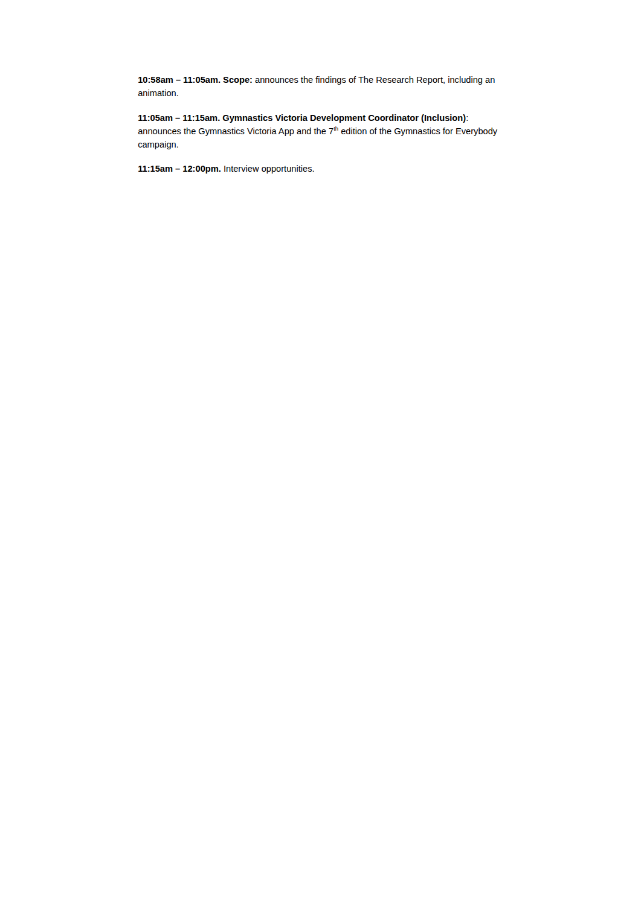10:58am – 11:05am. Scope: announces the findings of The Research Report, including an animation.
11:05am – 11:15am. Gymnastics Victoria Development Coordinator (Inclusion): announces the Gymnastics Victoria App and the 7th edition of the Gymnastics for Everybody campaign.
11:15am – 12:00pm. Interview opportunities.